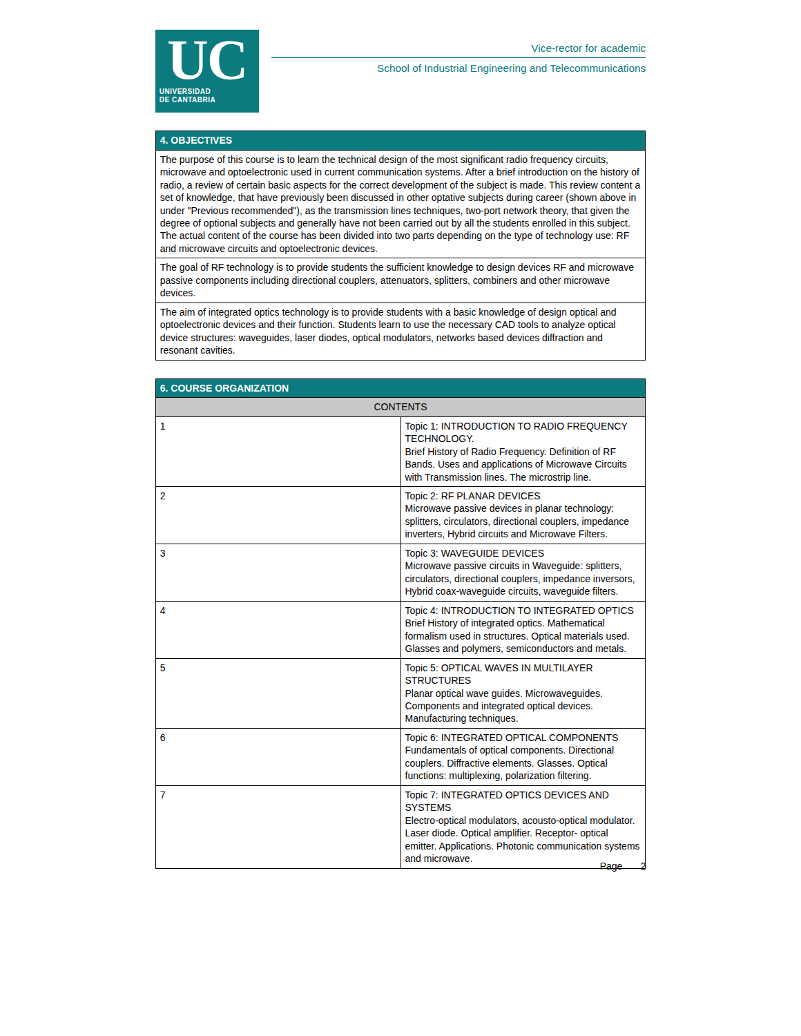UC
UNIVERSIDAD
DE CANTABRIA
Vice-rector for academic
School of Industrial Engineering and Telecommunications
| 4. OBJECTIVES |
| The purpose of this course is to learn the technical design of the most significant radio frequency circuits, microwave and optoelectronic used in current communication systems. After a brief introduction on the history of radio, a review of certain basic aspects for the correct development of the subject is made. This review content a set of knowledge, that have previously been discussed in other optative subjects during career (shown above in under "Previous recommended"), as the transmission lines techniques, two-port network theory, that given the degree of optional subjects and generally have not been carried out by all the students enrolled in this subject. The actual content of the course has been divided into two parts depending on the type of technology use: RF and microwave circuits and optoelectronic devices. |
| The goal of RF technology is to provide students the sufficient knowledge to design devices RF and microwave passive components including directional couplers, attenuators, splitters, combiners and other microwave devices. |
| The aim of integrated optics technology is to provide students with a basic knowledge of design optical and optoelectronic devices and their function. Students learn to use the necessary CAD tools to analyze optical device structures: waveguides, laser diodes, optical modulators, networks based devices diffraction and resonant cavities . |
| 6. COURSE ORGANIZATION |
| CONTENTS |
| 1 | Topic 1: INTRODUCTION TO RADIO FREQUENCY TECHNOLOGY. Brief History of Radio Frequency. Definition of RF Bands. Uses and applications of Microwave Circuits with Transmission lines. The microstrip line. |
| 2 | Topic 2: RF PLANAR DEVICES Microwave passive devices in planar technology: splitters, circulators, directional couplers, impedance inverters, Hybrid circuits and Microwave Filters. |
| 3 | Topic 3: WAVEGUIDE DEVICES Microwave passive circuits in Waveguide: splitters, circulators, directional couplers, impedance inversors, Hybrid coax-waveguide circuits, waveguide filters. |
| 4 | Topic 4: INTRODUCTION TO INTEGRATED OPTICS Brief History of integrated optics. Mathematical formalism used in structures. Optical materials used. Glasses and polymers, semiconductors and metals. |
| 5 | Topic 5: OPTICAL WAVES IN MULTILAYER STRUCTURES Planar optical wave guides. Microwaveguides. Components and integrated optical devices. Manufacturing techniques. |
| 6 | Topic 6: INTEGRATED OPTICAL COMPONENTS Fundamentals of optical components. Directional couplers. Diffractive elements. Glasses. Optical functions: multiplexing, polarization filtering. |
| 7 | Topic 7: INTEGRATED OPTICS DEVICES AND SYSTEMS Electro-optical modulators, acousto-optical modulator. Laser diode. Optical amplifier. Receptor- optical emitter. Applications. Photonic communication systems and microwave. |
Page2